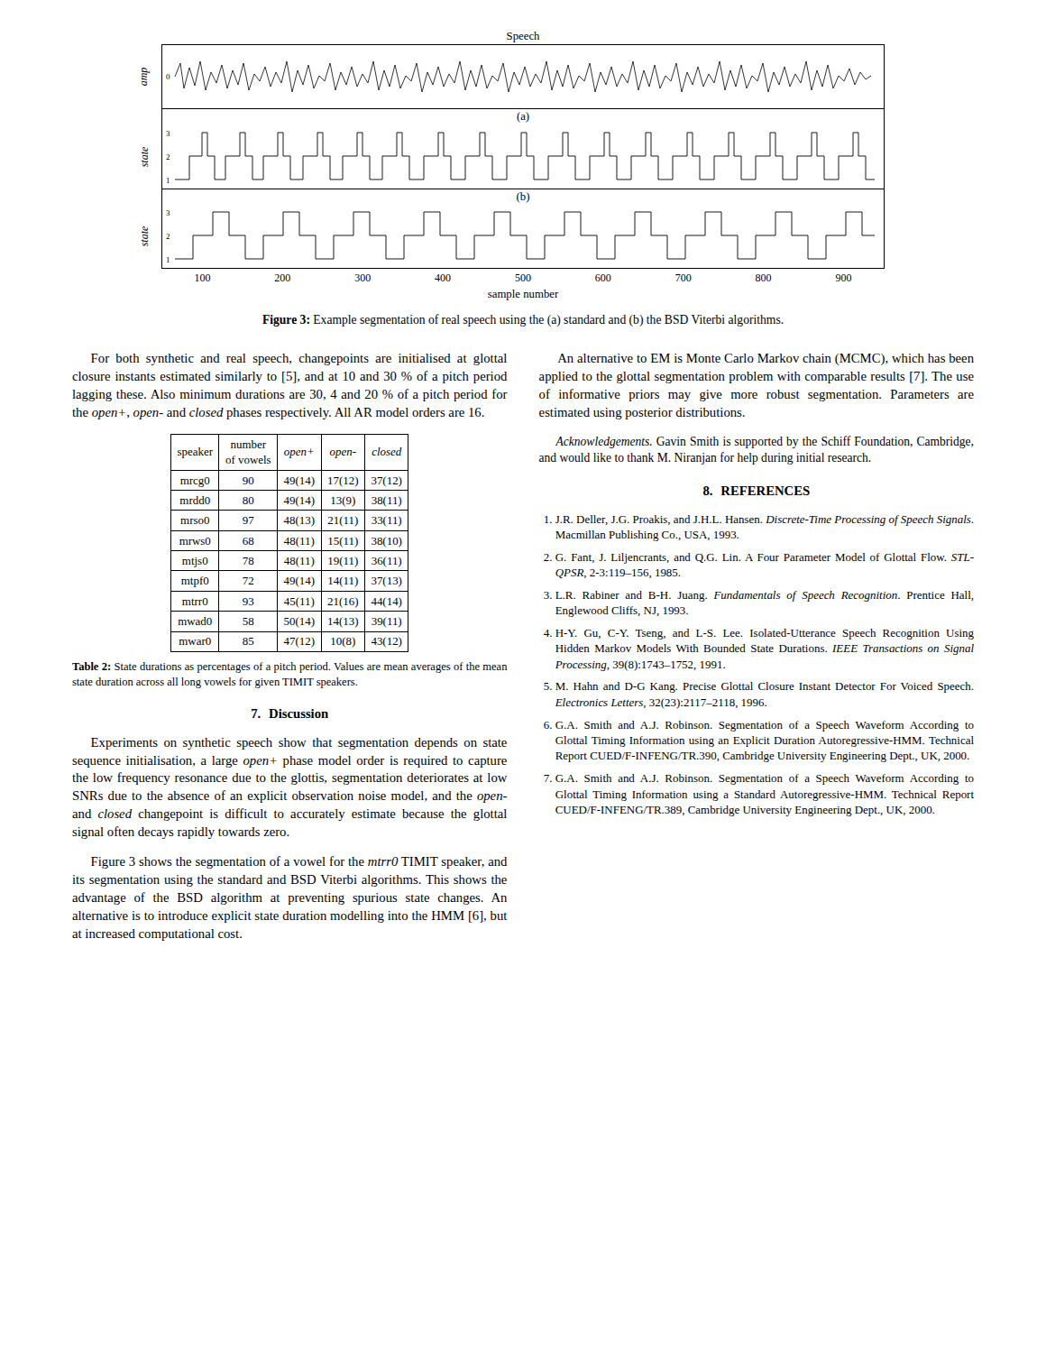Speech
amp 0
(a)
state 3 2 1
(b)
state 3 2 1
100200300400500600700800900
sample number
Figure 3: Example segmentation of real speech using the (a) standard and (b) the BSD Viterbi algorithms.
For both synthetic and real speech, changepoints are initialised at glottal closure instants estimated similarly to [5], and at 10 and 30 % of a pitch period lagging these. Also minimum durations are 30, 4 and 20 % of a pitch period for the open+, open- and closed phases respectively. All AR model orders are 16.
| speaker | number of vowels | open+ | open- | closed |
| --- | --- | --- | --- | --- |
| mrcg0 | 90 | 49(14) | 17(12) | 37(12) |
| mrdd0 | 80 | 49(14) | 13(9) | 38(11) |
| mrso0 | 97 | 48(13) | 21(11) | 33(11) |
| mrws0 | 68 | 48(11) | 15(11) | 38(10) |
| mtjs0 | 78 | 48(11) | 19(11) | 36(11) |
| mtpf0 | 72 | 49(14) | 14(11) | 37(13) |
| mtrr0 | 93 | 45(11) | 21(16) | 44(14) |
| mwad0 | 58 | 50(14) | 14(13) | 39(11) |
| mwar0 | 85 | 47(12) | 10(8) | 43(12) |
Table 2: State durations as percentages of a pitch period. Values are mean averages of the mean state duration across all long vowels for given TIMIT speakers.
7. Discussion
Experiments on synthetic speech show that segmentation depends on state sequence initialisation, a large open+ phase model order is required to capture the low frequency resonance due to the glottis, segmentation deteriorates at low SNRs due to the absence of an explicit observation noise model, and the open- and closed changepoint is difficult to accurately estimate because the glottal signal often decays rapidly towards zero.
Figure 3 shows the segmentation of a vowel for the mtrr0 TIMIT speaker, and its segmentation using the standard and BSD Viterbi algorithms. This shows the advantage of the BSD algorithm at preventing spurious state changes. An alternative is to introduce explicit state duration modelling into the HMM [6], but at increased computational cost.
An alternative to EM is Monte Carlo Markov chain (MCMC), which has been applied to the glottal segmentation problem with comparable results [7]. The use of informative priors may give more robust segmentation. Parameters are estimated using posterior distributions.
Acknowledgements. Gavin Smith is supported by the Schiff Foundation, Cambridge, and would like to thank M. Niranjan for help during initial research.
8. REFERENCES
J.R. Deller, J.G. Proakis, and J.H.L. Hansen. Discrete-Time Processing of Speech Signals. Macmillan Publishing Co., USA, 1993.
G. Fant, J. Liljencrants, and Q.G. Lin. A Four Parameter Model of Glottal Flow. STL-QPSR, 2-3:119–156, 1985.
L.R. Rabiner and B-H. Juang. Fundamentals of Speech Recognition. Prentice Hall, Englewood Cliffs, NJ, 1993.
H-Y. Gu, C-Y. Tseng, and L-S. Lee. Isolated-Utterance Speech Recognition Using Hidden Markov Models With Bounded State Durations. IEEE Transactions on Signal Processing, 39(8):1743–1752, 1991.
M. Hahn and D-G Kang. Precise Glottal Closure Instant Detector For Voiced Speech. Electronics Letters, 32(23):2117–2118, 1996.
G.A. Smith and A.J. Robinson. Segmentation of a Speech Waveform According to Glottal Timing Information using an Explicit Duration Autoregressive-HMM. Technical Report CUED/F-INFENG/TR.390, Cambridge University Engineering Dept., UK, 2000.
G.A. Smith and A.J. Robinson. Segmentation of a Speech Waveform According to Glottal Timing Information using a Standard Autoregressive-HMM. Technical Report CUED/F-INFENG/TR.389, Cambridge University Engineering Dept., UK, 2000.